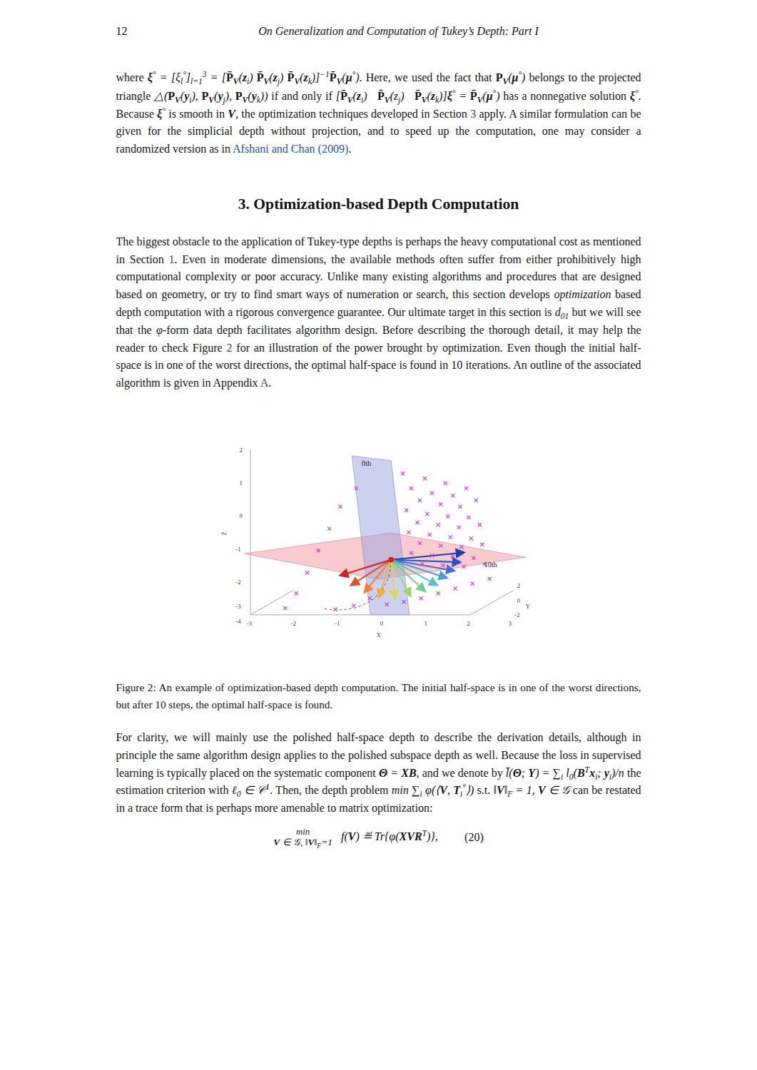12 On Generalization and Computation of Tukey’s Depth: Part I
where ξ° = [ξl°]l=13 = [P̄V(zi) P̄V(zj) P̄V(zk)]−1P̄V(μ°). Here, we used the fact that PV(μ°) belongs to the projected triangle △(PV(yi), PV(yj), PV(yk)) if and only if [P̄V(zi) P̄V(zj) P̄V(zk)]ξ° = P̄V(μ°) has a nonnegative solution ξ°. Because ξ° is smooth in V, the optimization techniques developed in Section 3 apply. A similar formulation can be given for the simplicial depth without projection, and to speed up the computation, one may consider a randomized version as in Afshani and Chan (2009).
3. Optimization-based Depth Computation
The biggest obstacle to the application of Tukey-type depths is perhaps the heavy computational cost as mentioned in Section 1. Even in moderate dimensions, the available methods often suffer from either prohibitively high computational complexity or poor accuracy. Unlike many existing algorithms and procedures that are designed based on geometry, or try to find smart ways of numeration or search, this section develops optimization based depth computation with a rigorous convergence guarantee. Our ultimate target in this section is d01 but we will see that the φ-form data depth facilitates algorithm design. Before describing the thorough detail, it may help the reader to check Figure 2 for an illustration of the power brought by optimization. Even though the initial half-space is in one of the worst directions, the optimal half-space is found in 10 iterations. An outline of the associated algorithm is given in Appendix A.
0th 10th 2 1 0 -1 -2 -3 -4 Z -3 -2 -1 0 1 2 3 X 2 0 -2 Y
Figure 2: An example of optimization-based depth computation. The initial half-space is in one of the worst directions, but after 10 steps, the optimal half-space is found.
For clarity, we will mainly use the polished half-space depth to describe the derivation details, although in principle the same algorithm design applies to the polished subspace depth as well. Because the loss in supervised learning is typically placed on the systematic component Θ = XB, and we denote by l̄(Θ; Y) = ∑i l0(BTxi; yi)/n the estimation criterion with ℓ0 ∈ 𝒞1. Then, the depth problem min ∑i φ(⟨V, Ti°⟩) s.t. ‖V‖F = 1, V ∈ 𝒢 can be restated in a trace form that is perhaps more amenable to matrix optimization:
min
V ∈ 𝒢, ‖V‖F=1 f(V) ≝ Tr{φ(XVRT)},
(20)